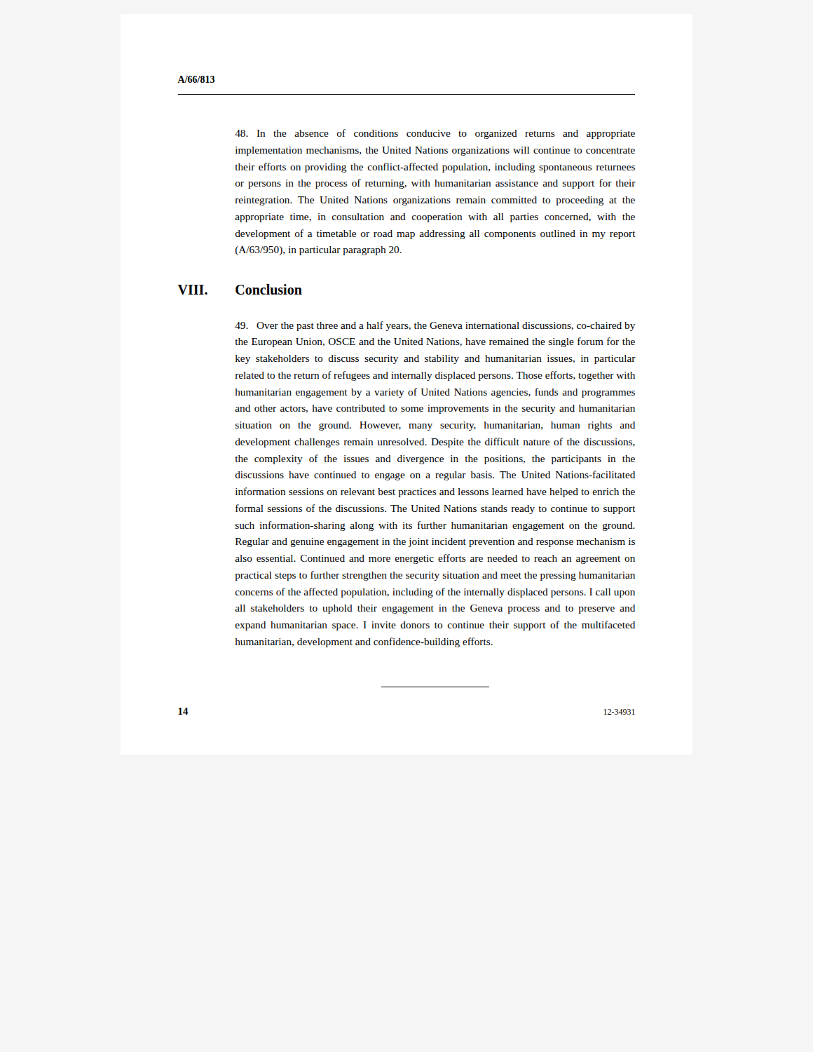A/66/813
48. In the absence of conditions conducive to organized returns and appropriate implementation mechanisms, the United Nations organizations will continue to concentrate their efforts on providing the conflict-affected population, including spontaneous returnees or persons in the process of returning, with humanitarian assistance and support for their reintegration. The United Nations organizations remain committed to proceeding at the appropriate time, in consultation and cooperation with all parties concerned, with the development of a timetable or road map addressing all components outlined in my report (A/63/950), in particular paragraph 20.
VIII. Conclusion
49. Over the past three and a half years, the Geneva international discussions, co-chaired by the European Union, OSCE and the United Nations, have remained the single forum for the key stakeholders to discuss security and stability and humanitarian issues, in particular related to the return of refugees and internally displaced persons. Those efforts, together with humanitarian engagement by a variety of United Nations agencies, funds and programmes and other actors, have contributed to some improvements in the security and humanitarian situation on the ground. However, many security, humanitarian, human rights and development challenges remain unresolved. Despite the difficult nature of the discussions, the complexity of the issues and divergence in the positions, the participants in the discussions have continued to engage on a regular basis. The United Nations-facilitated information sessions on relevant best practices and lessons learned have helped to enrich the formal sessions of the discussions. The United Nations stands ready to continue to support such information-sharing along with its further humanitarian engagement on the ground. Regular and genuine engagement in the joint incident prevention and response mechanism is also essential. Continued and more energetic efforts are needed to reach an agreement on practical steps to further strengthen the security situation and meet the pressing humanitarian concerns of the affected population, including of the internally displaced persons. I call upon all stakeholders to uphold their engagement in the Geneva process and to preserve and expand humanitarian space. I invite donors to continue their support of the multifaceted humanitarian, development and confidence-building efforts.
14 12-34931